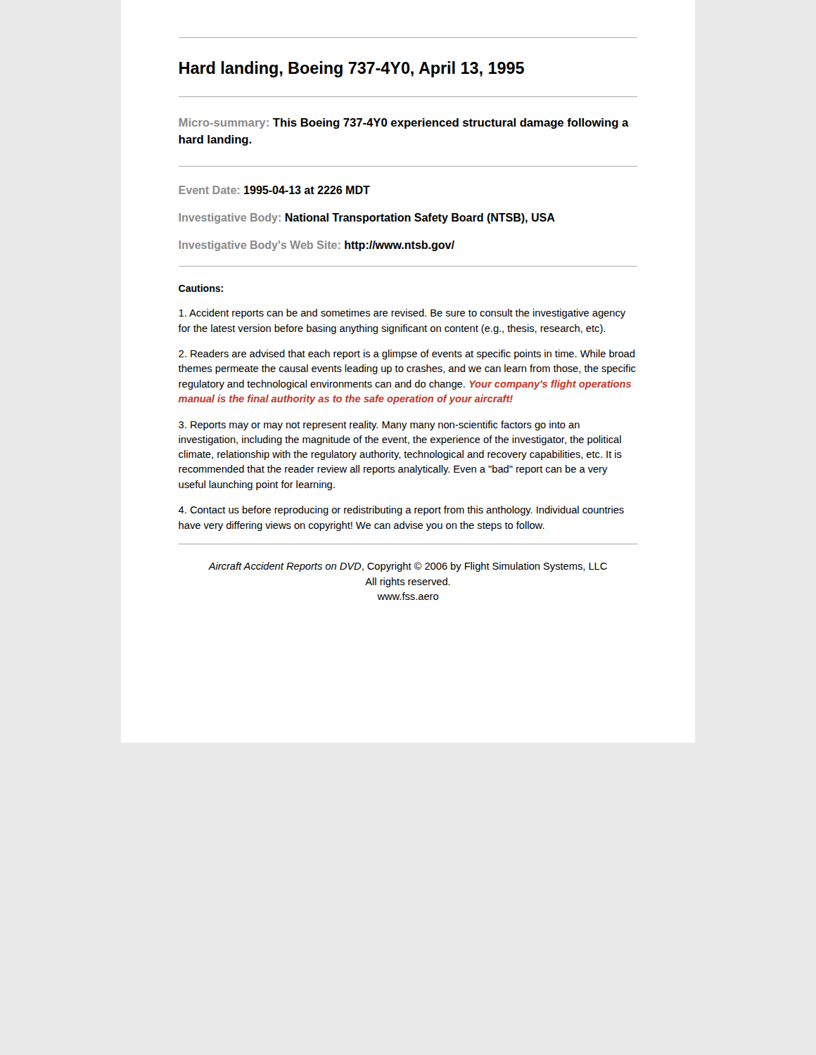Hard landing, Boeing 737-4Y0, April 13, 1995
Micro-summary: This Boeing 737-4Y0 experienced structural damage following a hard landing.
Event Date: 1995-04-13 at 2226 MDT
Investigative Body: National Transportation Safety Board (NTSB), USA
Investigative Body's Web Site: http://www.ntsb.gov/
Cautions:
1. Accident reports can be and sometimes are revised. Be sure to consult the investigative agency for the latest version before basing anything significant on content (e.g., thesis, research, etc).
2. Readers are advised that each report is a glimpse of events at specific points in time. While broad themes permeate the causal events leading up to crashes, and we can learn from those, the specific regulatory and technological environments can and do change. Your company's flight operations manual is the final authority as to the safe operation of your aircraft!
3. Reports may or may not represent reality. Many many non-scientific factors go into an investigation, including the magnitude of the event, the experience of the investigator, the political climate, relationship with the regulatory authority, technological and recovery capabilities, etc. It is recommended that the reader review all reports analytically. Even a "bad" report can be a very useful launching point for learning.
4. Contact us before reproducing or redistributing a report from this anthology. Individual countries have very differing views on copyright! We can advise you on the steps to follow.
Aircraft Accident Reports on DVD, Copyright © 2006 by Flight Simulation Systems, LLC
All rights reserved.
www.fss.aero